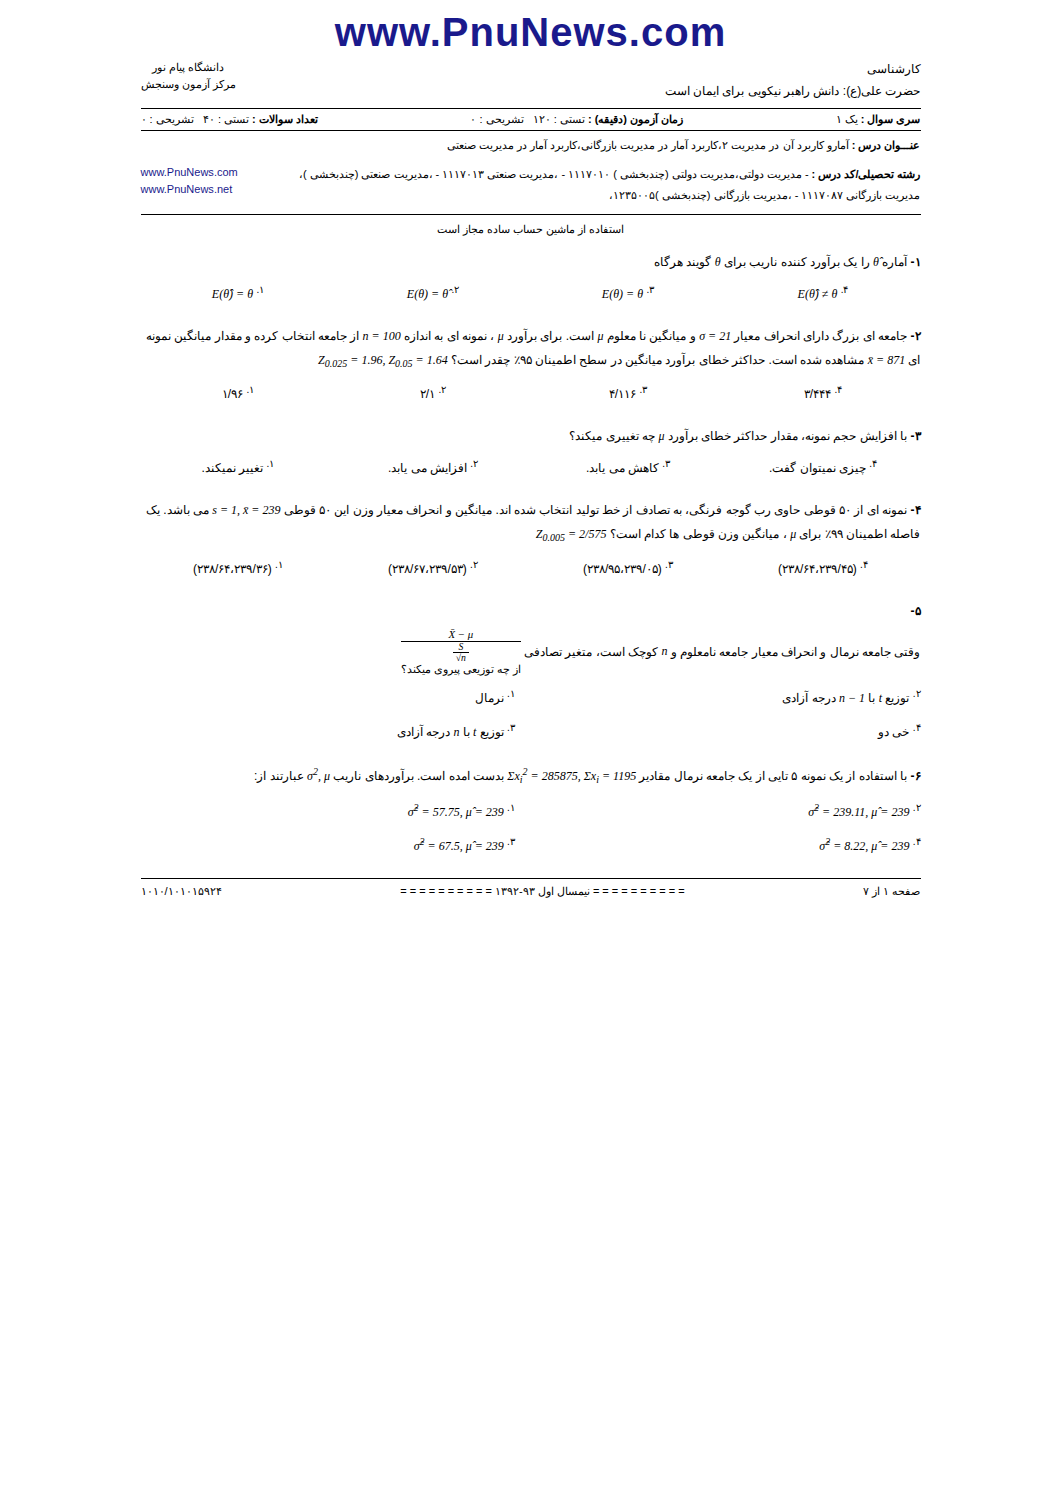www. PnuNews. com
کارشناسی
حضرت علی(ع): دانش راهبر نیکویی برای ایمان است
دانشگاه پیام نور
مرکز آزمون وسنجش
سری سوال : یک ۱
زمان آزمون (دقیقه) : تستی : ۱۲۰ تشریحی : ۰
تعداد سوالات : تستی : ۴۰ تشریحی : ۰
عنـــوان درس : آمارو کاربرد آن در مدیریت ۲،کاربرد آمار در مدیریت بازرگانی،کاربرد آمار در مدیریت صنعتی
رشته تحصیلی/کد درس : - مدیریت دولتی،مدیریت دولتی (چندبخشی ) ۱۱۱۷۰۱۰ - ،مدیریت صنعتی ۱۱۱۷۰۱۳ - ،مدیریت صنعتی (چندبخشی )،
مدیریت بازرگانی ۱۱۱۷۰۸۷ - ،مدیریت بازرگانی (چندبخشی )۱۲۳۵۰۰۵،
www. PnuNews. com
www. PnuNews. net
استفاده از ماشین حساب ساده مجاز است
۱- آماره θ̂ را یک برآورد کننده ناریب برای θ گویند هرگاه
۴. E(θ̂) ≠ θ
۳. E(θ) = θ
۲. E(θ) = θ̂
۱. E(θ̂) = θ
۲- جامعه ای بزرگ دارای انحراف معیار σ = 21 و میانگین نا معلوم μ است. برای برآورد μ ، نمونه ای به اندازه n = 100 از جامعه انتخاب کرده و مقدار میانگین نمونه ای x̄ = 871 مشاهده شده است. حداکثر خطای برآورد میانگین در سطح اطمینان ۹۵٪ چقدر است؟ Z0.025 = 1.96, Z0.05 = 1.64
۴. ۳/۴۴۴
۳. ۴/۱۱۶
۲. ۲/۱
۱. ۱/۹۶
۳- با افزایش حجم نمونه، مقدار حداکثر خطای برآورد μ چه تغییری میکند؟
۴. چیزی نمیتوان گفت.
۳. کاهش می یابد.
۲. افزایش می یابد.
۱. تغییر نمیکند.
۴- نمونه ای از ۵۰ قوطی حاوی رب گوجه فرنگی، به تصادف از خط تولید انتخاب شده اند. میانگین و انحراف معیار وزن این ۵۰ قوطی s = 1, x̄ = 239 می باشد. یک فاصله اطمینان ۹۹٪ برای μ ، میانگین وزن قوطی ها کدام است؟ Z0.005 = 2/575
۴. (۲۳۸/۶۴،۲۳۹/۴۵)
۳. (۲۳۸/۹۵،۲۳۹/۰۵)
۲. (۲۳۸/۶۷،۲۳۹/۵۳)
۱. (۲۳۸/۶۴،۲۳۹/۳۶)
۵-
وقتی جامعه نرمال و انحراف معیار جامعه نامعلوم و n کوچک است، متغیر تصادفی X̄ − μ S√n از چه توزیعی پیروی میکند؟
۲. توزیع t با n − 1 درجه آزادی
۱. نرمال
۴. خی دو
۳. توزیع t با n درجه آزادی
۶- با استفاده از یک نمونه ۵ تایی از یک جامعه نرمال مقادیر Σxi2 = 285875, Σxi = 1195 بدست امده است. برآوردهای ناریب σ2, μ عبارتند از:
۲. σ̂2 = 239.11, μ̂ = 239
۱. σ̂2 = 57.75, μ̂ = 239
۴. σ̂2 = 8.22, μ̂ = 239
۳. σ̂2 = 67.5, μ̂ = 239
صفحه ۱ از ۷
= = = = = = = = = = نیمسال اول ۹۳-۱۳۹۲ = = = = = = = = = =
۱۰۱۰/۱۰۱۰۱۵۹۲۴